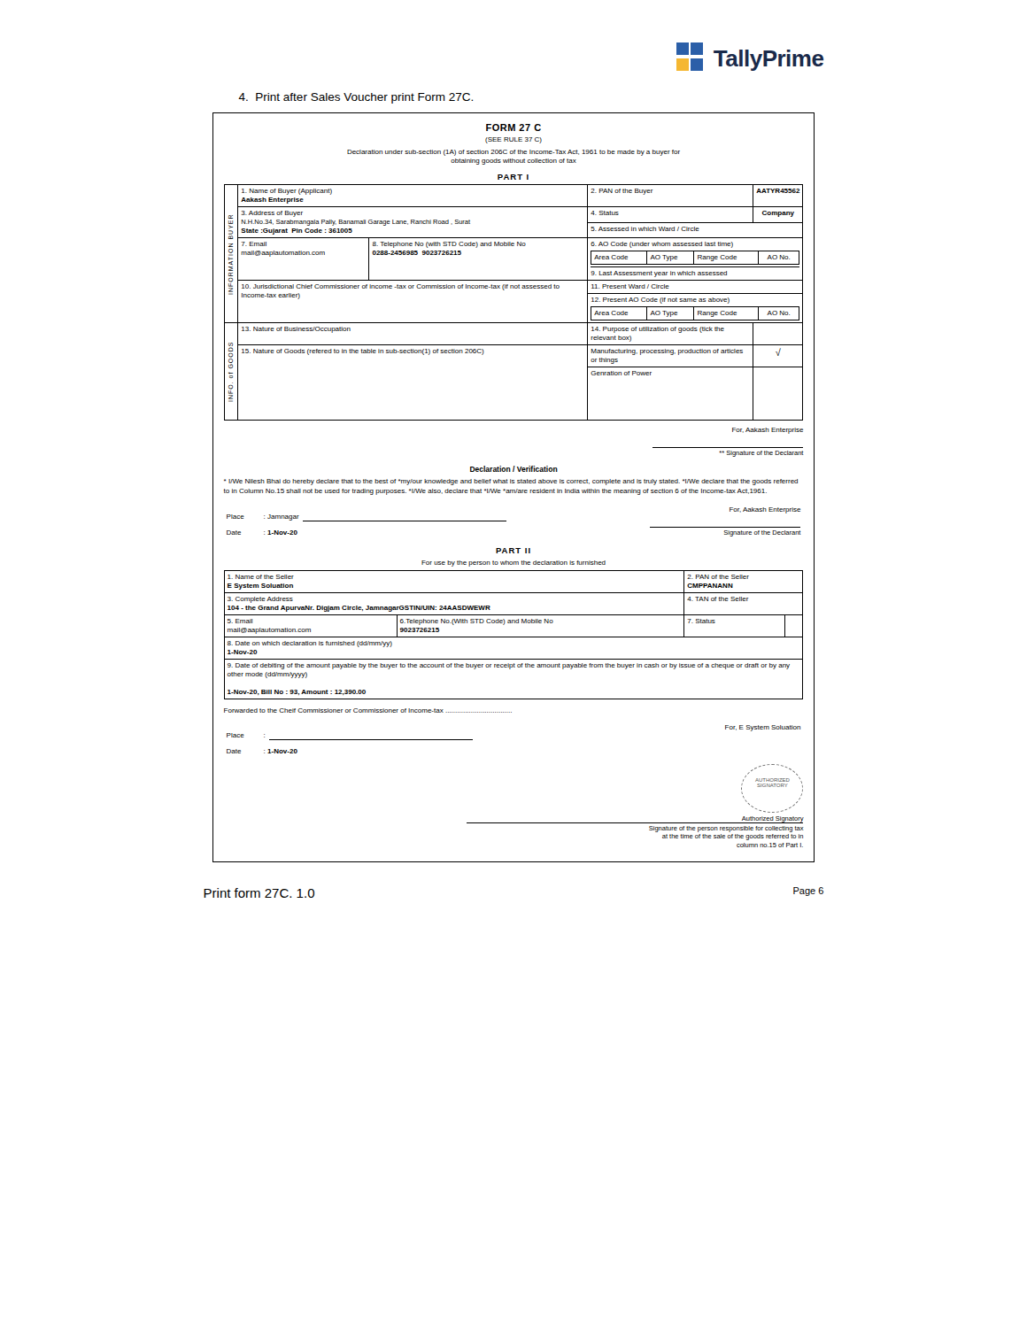TallyPrime
4. Print after Sales Voucher print Form 27C.
FORM 27 C
(SEE RULE 37 C)
Declaration under sub-section (1A) of section 206C of the Income-Tax Act, 1961 to be made by a buyer for
obtaining goods without collection of tax
PART I
| INFORMATION BUYER | 1. Name of Buyer (Applicant) Aakash Enterprise | 2. PAN of the Buyer | AATYR45562 |
| 3. Address of Buyer N.H.No.34, Sarabmangala Pally, Banamali Garage Lane, Ranchi Road , Surat State :Gujarat Pin Code : 361005 | 4. Status | Company |
| 5. Assessed in which Ward / Circle |
| 7. Email mail@aaplautomation.com | 8. Telephone No (with STD Code) and Mobile No 0288-2456985 9023726215 | 6. AO Code (under whom assessed last time) / Area Code / AO Type / Range Code / AO No. / 9. Last Assessment year in which assessed |
| 10. Jurisdictional Chief Commissioner of income -tax or Commission of Income-tax (if not assessed to Income-tax earlier) | 11. Present Ward / Circle |
| 12. Present AO Code (if not same as above) / Area Code / AO Type / Range Code / AO No. / |
| INFO. of GOODS | 13. Nature of Business/Occupation | 14. Purpose of utilization of goods (tick the relevant box) | |
| 15. Nature of Goods (refered to in the table in sub-section(1) of section 206C) | Manufacturing, processing, production of articles or things | √ |
| Genration of Power | |
For, Aakash Enterprise
** Signature of the Declarant
Declaration / Verification
* I/We Nilesh Bhai do hereby declare that to the best of *my/our knowledge and belief what is stated above is correct, complete and is truly stated. *I/We declare that the goods referred to in Column No.15 shall not be used for trading purposes. *I/We also, declare that *I/We *am/are resident in India within the meaning of section 6 of the Income-tax Act,1961.
| Place : Jamnagar Date : 1-Nov-20 | For, Aakash Enterprise Signature of the Declarant |
PART II
For use by the person to whom the declaration is furnished
| 1. Name of the Seller E System Soluation | 2. PAN of the Seller CMPPANANN |
| 3. Complete Address 104 - the Grand ApurvaNr. Digjam Circle, JamnagarGSTIN/UIN: 24AASDWEWR | 4. TAN of the Seller |
| 5. Email mail@aaplautomation.com | 6.Telephone No.(With STD Code) and Mobile No 9023726215 | 7. Status | |
| 8. Date on which declaration is furnished (dd/mm/yy) 1-Nov-20 |
| 9. Date of debiting of the amount payable by the buyer to the account of the buyer or receipt of the amount payable from the buyer in cash or by issue of a cheque or draft or by any other mode (dd/mm/yyyy) 1-Nov-20, Bill No : 93, Amount : 12,390.00 |
Forwarded to the Cheif Commissioner or Commissioner of Income-tax ..................................
| Place : Date : 1-Nov-20 | For, E System Soluation |
AUTHORIZED
SIGNATORY
Authorized Signatory
Signature of the person responsible for collecting tax
at the time of the sale of the goods referred to in
column no.15 of Part I.
Print form 27C. 1.0
Page 6